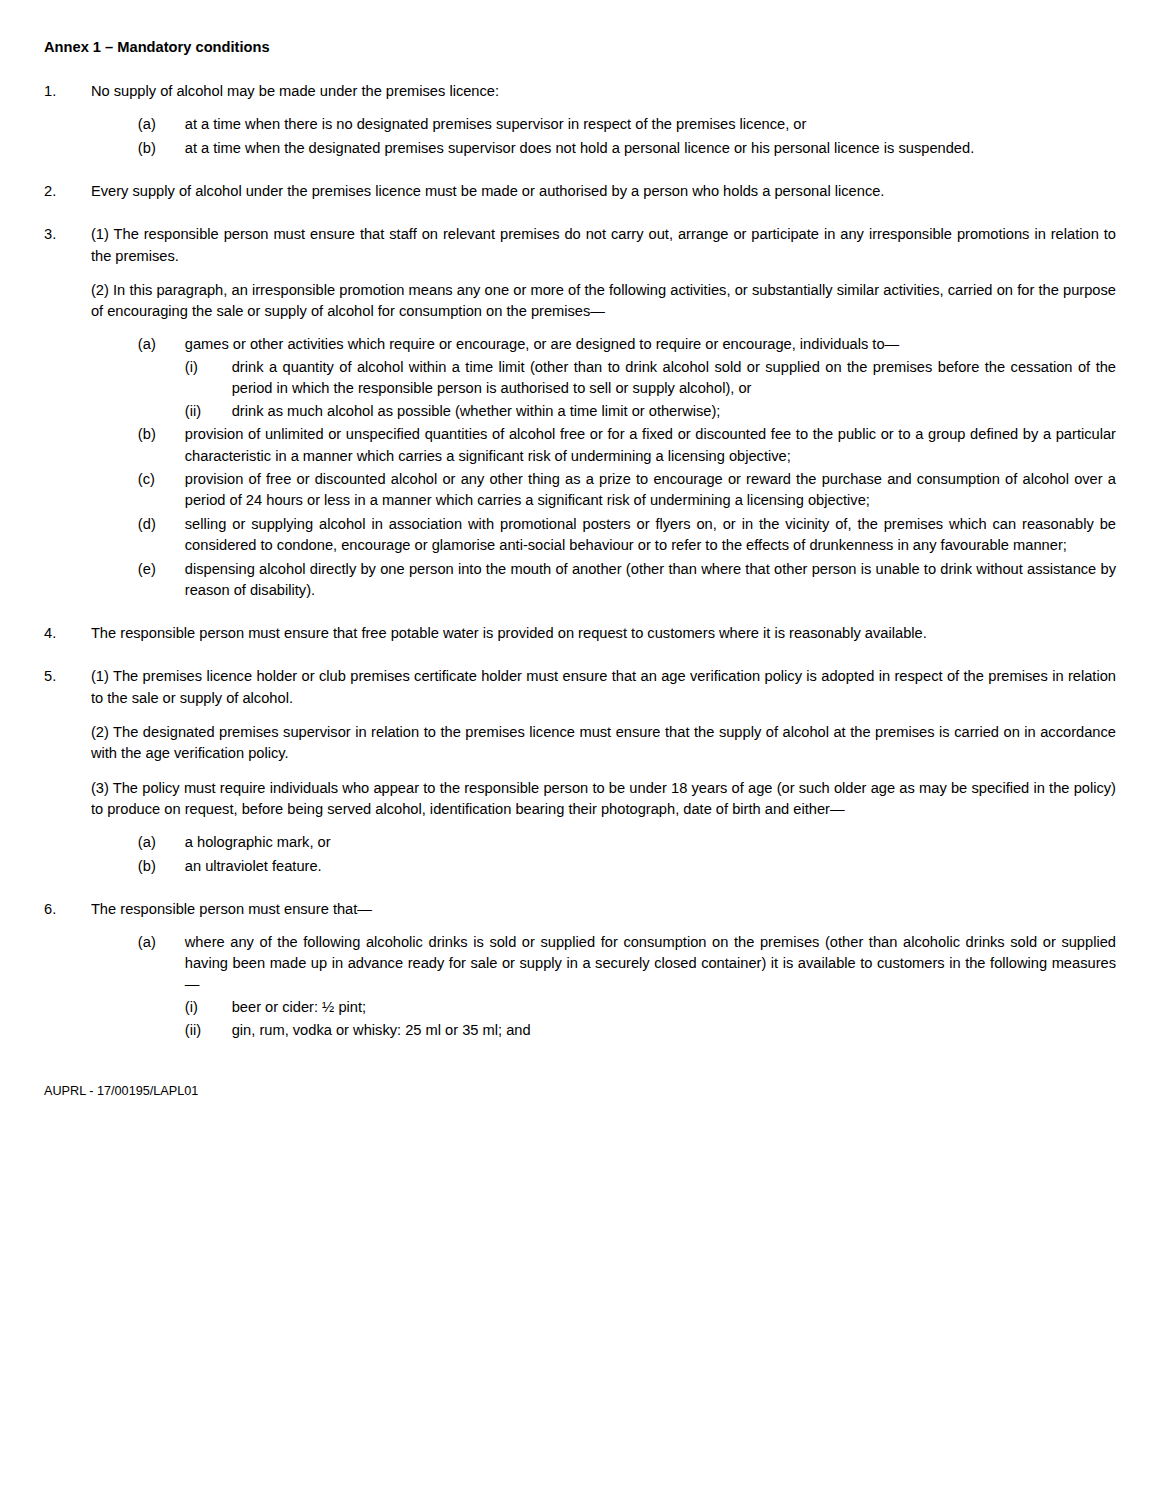Annex 1 – Mandatory conditions
1.
No supply of alcohol may be made under the premises licence:
(a) at a time when there is no designated premises supervisor in respect of the premises licence, or
(b) at a time when the designated premises supervisor does not hold a personal licence or his personal licence is suspended.
2. Every supply of alcohol under the premises licence must be made or authorised by a person who holds a personal licence.
3.
(1) The responsible person must ensure that staff on relevant premises do not carry out, arrange or participate in any irresponsible promotions in relation to the premises.
(2) In this paragraph, an irresponsible promotion means any one or more of the following activities, or substantially similar activities, carried on for the purpose of encouraging the sale or supply of alcohol for consumption on the premises—
(a) games or other activities which require or encourage, or are designed to require or encourage, individuals to—
(i) drink a quantity of alcohol within a time limit (other than to drink alcohol sold or supplied on the premises before the cessation of the period in which the responsible person is authorised to sell or supply alcohol), or
(ii) drink as much alcohol as possible (whether within a time limit or otherwise);
(b) provision of unlimited or unspecified quantities of alcohol free or for a fixed or discounted fee to the public or to a group defined by a particular characteristic in a manner which carries a significant risk of undermining a licensing objective;
(c) provision of free or discounted alcohol or any other thing as a prize to encourage or reward the purchase and consumption of alcohol over a period of 24 hours or less in a manner which carries a significant risk of undermining a licensing objective;
(d) selling or supplying alcohol in association with promotional posters or flyers on, or in the vicinity of, the premises which can reasonably be considered to condone, encourage or glamorise anti-social behaviour or to refer to the effects of drunkenness in any favourable manner;
(e) dispensing alcohol directly by one person into the mouth of another (other than where that other person is unable to drink without assistance by reason of disability).
4. The responsible person must ensure that free potable water is provided on request to customers where it is reasonably available.
5.
(1) The premises licence holder or club premises certificate holder must ensure that an age verification policy is adopted in respect of the premises in relation to the sale or supply of alcohol.
(2) The designated premises supervisor in relation to the premises licence must ensure that the supply of alcohol at the premises is carried on in accordance with the age verification policy.
(3) The policy must require individuals who appear to the responsible person to be under 18 years of age (or such older age as may be specified in the policy) to produce on request, before being served alcohol, identification bearing their photograph, date of birth and either—
(a) a holographic mark, or
(b) an ultraviolet feature.
6.
The responsible person must ensure that—
(a) where any of the following alcoholic drinks is sold or supplied for consumption on the premises (other than alcoholic drinks sold or supplied having been made up in advance ready for sale or supply in a securely closed container) it is available to customers in the following measures—
(i) beer or cider: ½ pint;
(ii) gin, rum, vodka or whisky: 25 ml or 35 ml; and
AUPRL - 17/00195/LAPL01